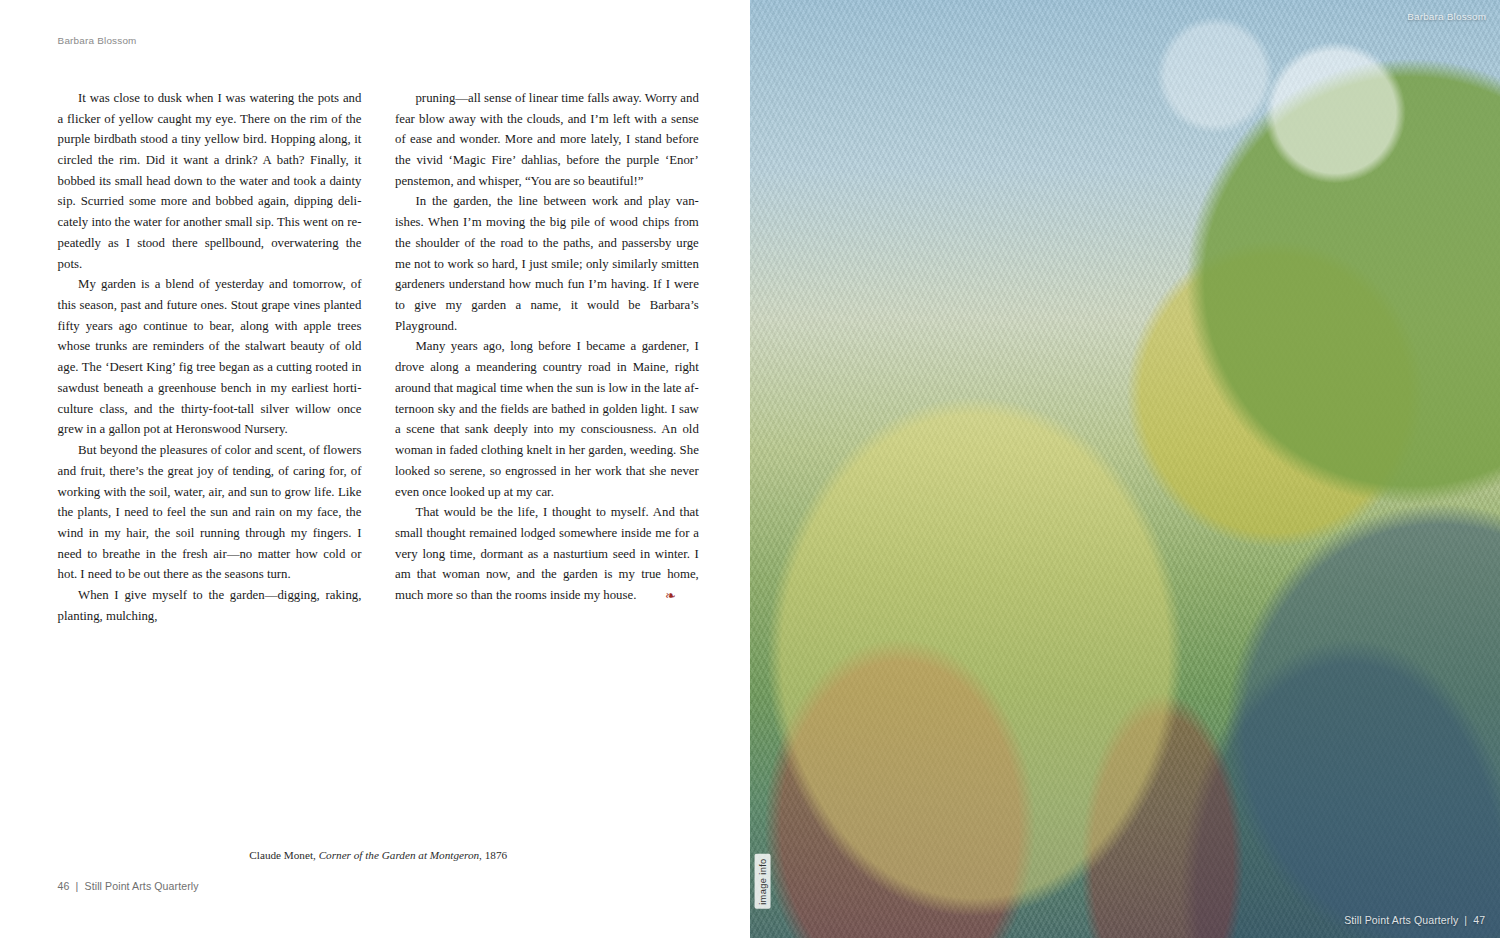Barbara Blossom
It was close to dusk when I was watering the pots and a flicker of yellow caught my eye. There on the rim of the purple birdbath stood a tiny yellow bird. Hopping along, it circled the rim. Did it want a drink? A bath? Finally, it bobbed its small head down to the water and took a dainty sip. Scurried some more and bobbed again, dipping delicately into the water for another small sip. This went on repeatedly as I stood there spellbound, overwatering the pots.
My garden is a blend of yesterday and tomorrow, of this season, past and future ones. Stout grape vines planted fifty years ago continue to bear, along with apple trees whose trunks are reminders of the stalwart beauty of old age. The ‘Desert King’ fig tree began as a cutting rooted in sawdust beneath a greenhouse bench in my earliest horticulture class, and the thirty-foot-tall silver willow once grew in a gallon pot at Heronswood Nursery.
But beyond the pleasures of color and scent, of flowers and fruit, there’s the great joy of tending, of caring for, of working with the soil, water, air, and sun to grow life. Like the plants, I need to feel the sun and rain on my face, the wind in my hair, the soil running through my fingers. I need to breathe in the fresh air—no matter how cold or hot. I need to be out there as the seasons turn.
When I give myself to the garden—digging, raking, planting, mulching,
pruning—all sense of linear time falls away. Worry and fear blow away with the clouds, and I’m left with a sense of ease and wonder. More and more lately, I stand before the vivid ‘Magic Fire’ dahlias, before the purple ‘Enor’ penstemon, and whisper, “You are so beautiful!”
In the garden, the line between work and play vanishes. When I’m moving the big pile of wood chips from the shoulder of the road to the paths, and passersby urge me not to work so hard, I just smile; only similarly smitten gardeners understand how much fun I’m having. If I were to give my garden a name, it would be Barbara’s Playground.
Many years ago, long before I became a gardener, I drove along a meandering country road in Maine, right around that magical time when the sun is low in the late afternoon sky and the fields are bathed in golden light. I saw a scene that sank deeply into my consciousness. An old woman in faded clothing knelt in her garden, weeding. She looked so serene, so engrossed in her work that she never even once looked up at my car.
That would be the life, I thought to myself. And that small thought remained lodged somewhere inside me for a very long time, dormant as a nasturtium seed in winter. I am that woman now, and the garden is my true home, much more so than the rooms inside my house. ❧
Claude Monet, Corner of the Garden at Montgeron, 1876
46 | Still Point Arts Quarterly
Barbara Blossom image info Still Point Arts Quarterly | 47